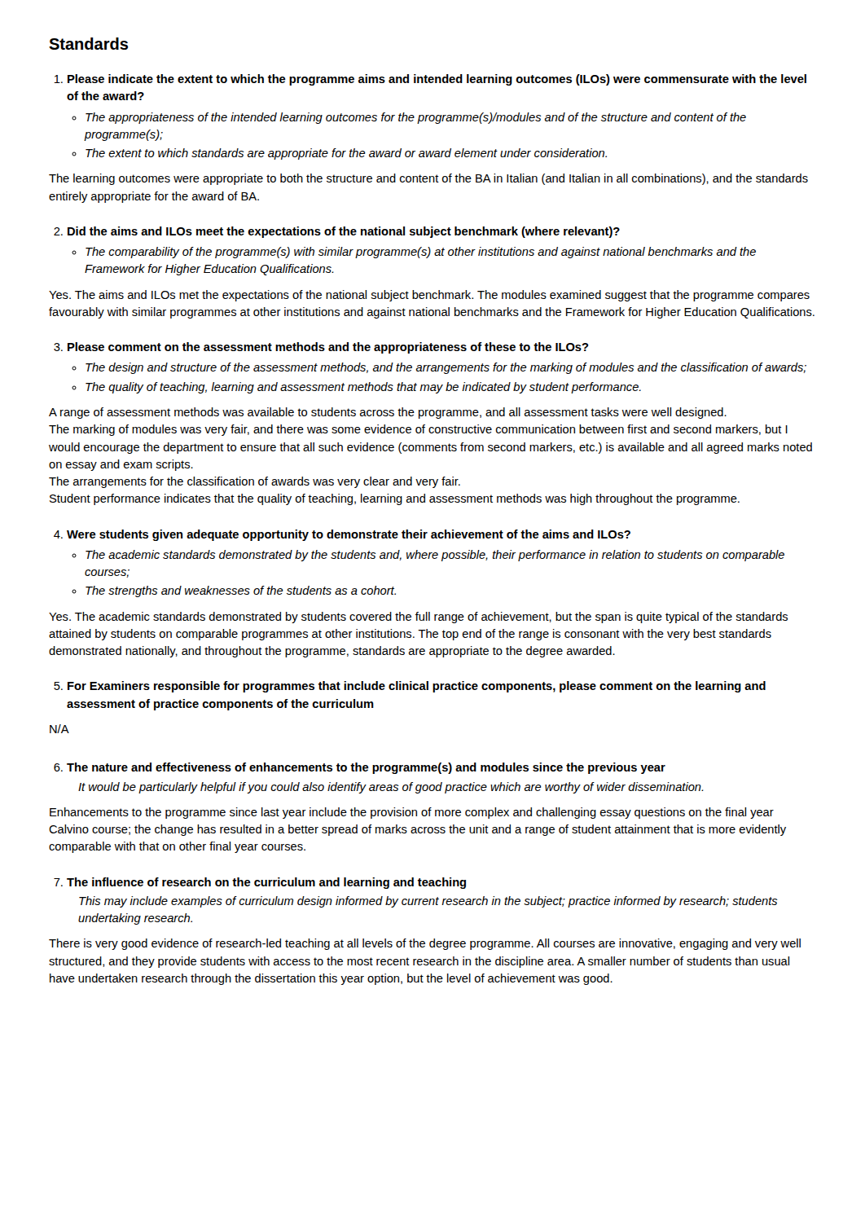Standards
Please indicate the extent to which the programme aims and intended learning outcomes (ILOs) were commensurate with the level of the award?
The appropriateness of the intended learning outcomes for the programme(s)/modules and of the structure and content of the programme(s);
The extent to which standards are appropriate for the award or award element under consideration.
The learning outcomes were appropriate to both the structure and content of the BA in Italian (and Italian in all combinations), and the standards entirely appropriate for the award of BA.
Did the aims and ILOs meet the expectations of the national subject benchmark (where relevant)?
The comparability of the programme(s) with similar programme(s) at other institutions and against national benchmarks and the Framework for Higher Education Qualifications.
Yes. The aims and ILOs met the expectations of the national subject benchmark. The modules examined suggest that the programme compares favourably with similar programmes at other institutions and against national benchmarks and the Framework for Higher Education Qualifications.
Please comment on the assessment methods and the appropriateness of these to the ILOs?
The design and structure of the assessment methods, and the arrangements for the marking of modules and the classification of awards;
The quality of teaching, learning and assessment methods that may be indicated by student performance.
A range of assessment methods was available to students across the programme, and all assessment tasks were well designed.
The marking of modules was very fair, and there was some evidence of constructive communication between first and second markers, but I would encourage the department to ensure that all such evidence (comments from second markers, etc.) is available and all agreed marks noted on essay and exam scripts.
The arrangements for the classification of awards was very clear and very fair.
Student performance indicates that the quality of teaching, learning and assessment methods was high throughout the programme.
Were students given adequate opportunity to demonstrate their achievement of the aims and ILOs?
The academic standards demonstrated by the students and, where possible, their performance in relation to students on comparable courses;
The strengths and weaknesses of the students as a cohort.
Yes. The academic standards demonstrated by students covered the full range of achievement, but the span is quite typical of the standards attained by students on comparable programmes at other institutions. The top end of the range is consonant with the very best standards demonstrated nationally, and throughout the programme, standards are appropriate to the degree awarded.
For Examiners responsible for programmes that include clinical practice components, please comment on the learning and assessment of practice components of the curriculum
N/A
The nature and effectiveness of enhancements to the programme(s) and modules since the previous year
It would be particularly helpful if you could also identify areas of good practice which are worthy of wider dissemination.
Enhancements to the programme since last year include the provision of more complex and challenging essay questions on the final year Calvino course; the change has resulted in a better spread of marks across the unit and a range of student attainment that is more evidently comparable with that on other final year courses.
The influence of research on the curriculum and learning and teaching
This may include examples of curriculum design informed by current research in the subject; practice informed by research; students undertaking research.
There is very good evidence of research-led teaching at all levels of the degree programme. All courses are innovative, engaging and very well structured, and they provide students with access to the most recent research in the discipline area. A smaller number of students than usual have undertaken research through the dissertation this year option, but the level of achievement was good.